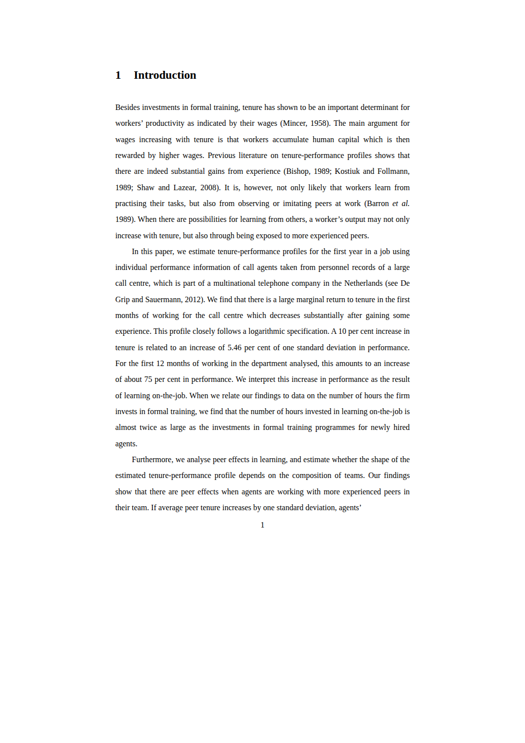1 Introduction
Besides investments in formal training, tenure has shown to be an important determinant for workers’ productivity as indicated by their wages (Mincer, 1958). The main argument for wages increasing with tenure is that workers accumulate human capital which is then rewarded by higher wages. Previous literature on tenure-performance profiles shows that there are indeed substantial gains from experience (Bishop, 1989; Kostiuk and Follmann, 1989; Shaw and Lazear, 2008). It is, however, not only likely that workers learn from practising their tasks, but also from observing or imitating peers at work (Barron et al. 1989). When there are possibilities for learning from others, a worker’s output may not only increase with tenure, but also through being exposed to more experienced peers.
In this paper, we estimate tenure-performance profiles for the first year in a job using individual performance information of call agents taken from personnel records of a large call centre, which is part of a multinational telephone company in the Netherlands (see De Grip and Sauermann, 2012). We find that there is a large marginal return to tenure in the first months of working for the call centre which decreases substantially after gaining some experience. This profile closely follows a logarithmic specification. A 10 per cent increase in tenure is related to an increase of 5.46 per cent of one standard deviation in performance. For the first 12 months of working in the department analysed, this amounts to an increase of about 75 per cent in performance. We interpret this increase in performance as the result of learning on-the-job. When we relate our findings to data on the number of hours the firm invests in formal training, we find that the number of hours invested in learning on-the-job is almost twice as large as the investments in formal training programmes for newly hired agents.
Furthermore, we analyse peer effects in learning, and estimate whether the shape of the estimated tenure-performance profile depends on the composition of teams. Our findings show that there are peer effects when agents are working with more experienced peers in their team. If average peer tenure increases by one standard deviation, agents’
1